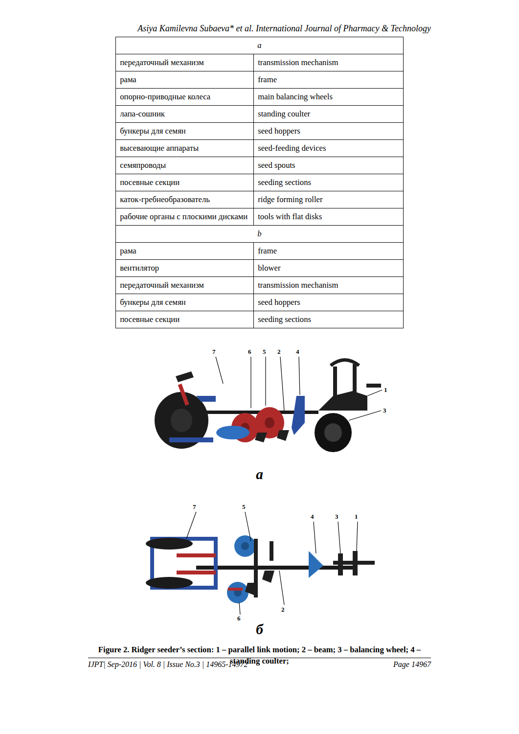Asiya Kamilevna Subaeva* et al. International Journal of Pharmacy & Technology
| a |
| передаточный механизм | transmission mechanism |
| рама | frame |
| опорно-приводные колеса | main balancing wheels |
| лапа-сошник | standing coulter |
| бункеры для семян | seed hoppers |
| высевающие аппараты | seed-feeding devices |
| семяпроводы | seed spouts |
| посевные секции | seeding sections |
| каток-гребнеобразователь | ridge forming roller |
| рабочие органы с плоскими дисками | tools with flat disks |
| b |
| рама | frame |
| вентилятор | blower |
| передаточный механизм | transmission mechanism |
| бункеры для семян | seed hoppers |
| посевные секции | seeding sections |
7 6 5 2 4 1 3
а
7 5 4 3 1 2 6
б
Figure 2. Ridger seeder’s section: 1 – parallel link motion; 2 – beam; 3 – balancing wheel; 4 – standing coulter;
IJPT| Sep-2016 | Vol. 8 | Issue No.3 | 14965-14972 Page 14967